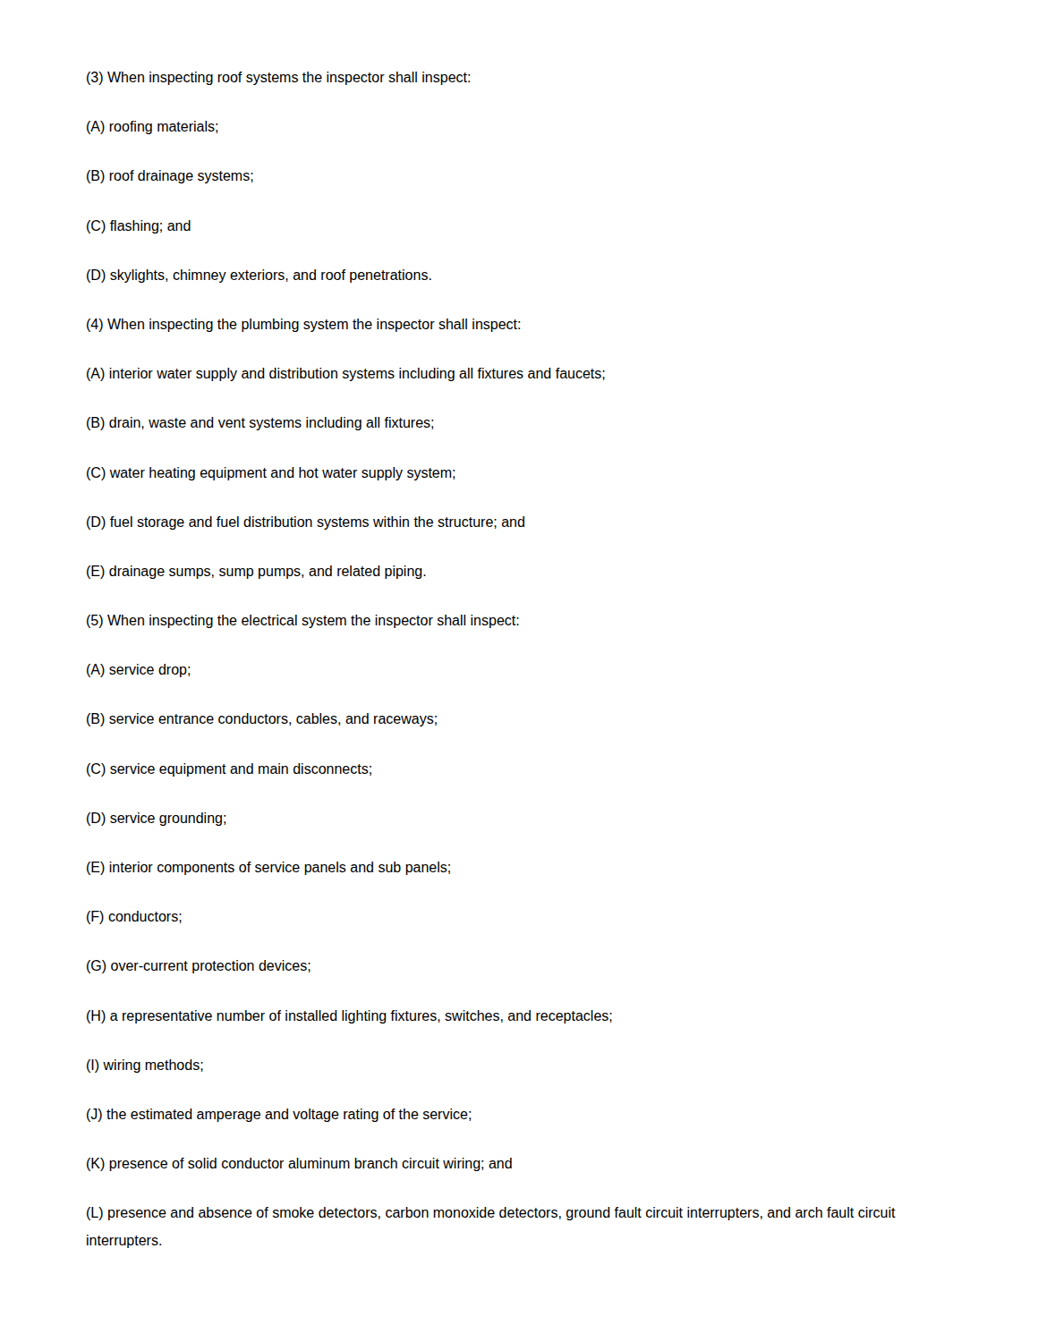(3) When inspecting roof systems the inspector shall inspect:
(A) roofing materials;
(B) roof drainage systems;
(C) flashing; and
(D) skylights, chimney exteriors, and roof penetrations.
(4) When inspecting the plumbing system the inspector shall inspect:
(A) interior water supply and distribution systems including all fixtures and faucets;
(B) drain, waste and vent systems including all fixtures;
(C) water heating equipment and hot water supply system;
(D) fuel storage and fuel distribution systems within the structure; and
(E) drainage sumps, sump pumps, and related piping.
(5) When inspecting the electrical system the inspector shall inspect:
(A) service drop;
(B) service entrance conductors, cables, and raceways;
(C) service equipment and main disconnects;
(D) service grounding;
(E) interior components of service panels and sub panels;
(F) conductors;
(G) over-current protection devices;
(H) a representative number of installed lighting fixtures, switches, and receptacles;
(I) wiring methods;
(J) the estimated amperage and voltage rating of the service;
(K) presence of solid conductor aluminum branch circuit wiring; and
(L) presence and absence of smoke detectors, carbon monoxide detectors, ground fault circuit interrupters, and arch fault circuit interrupters.